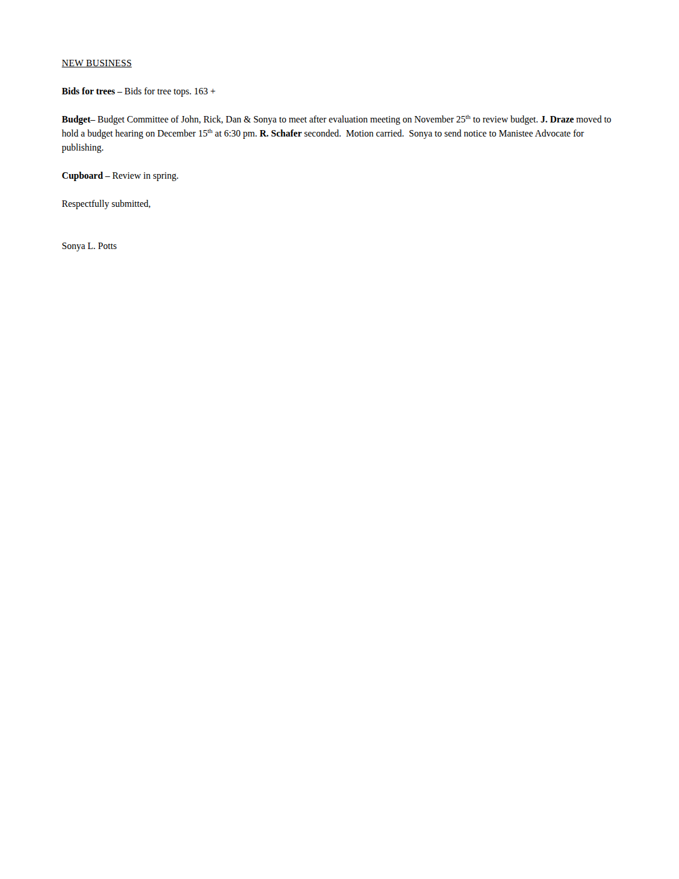NEW BUSINESS
Bids for trees – Bids for tree tops. 163 +
Budget– Budget Committee of John, Rick, Dan & Sonya to meet after evaluation meeting on November 25th to review budget. J. Draze moved to hold a budget hearing on December 15th at 6:30 pm. R. Schafer seconded. Motion carried. Sonya to send notice to Manistee Advocate for publishing.
Cupboard – Review in spring.
Respectfully submitted,
Sonya L. Potts